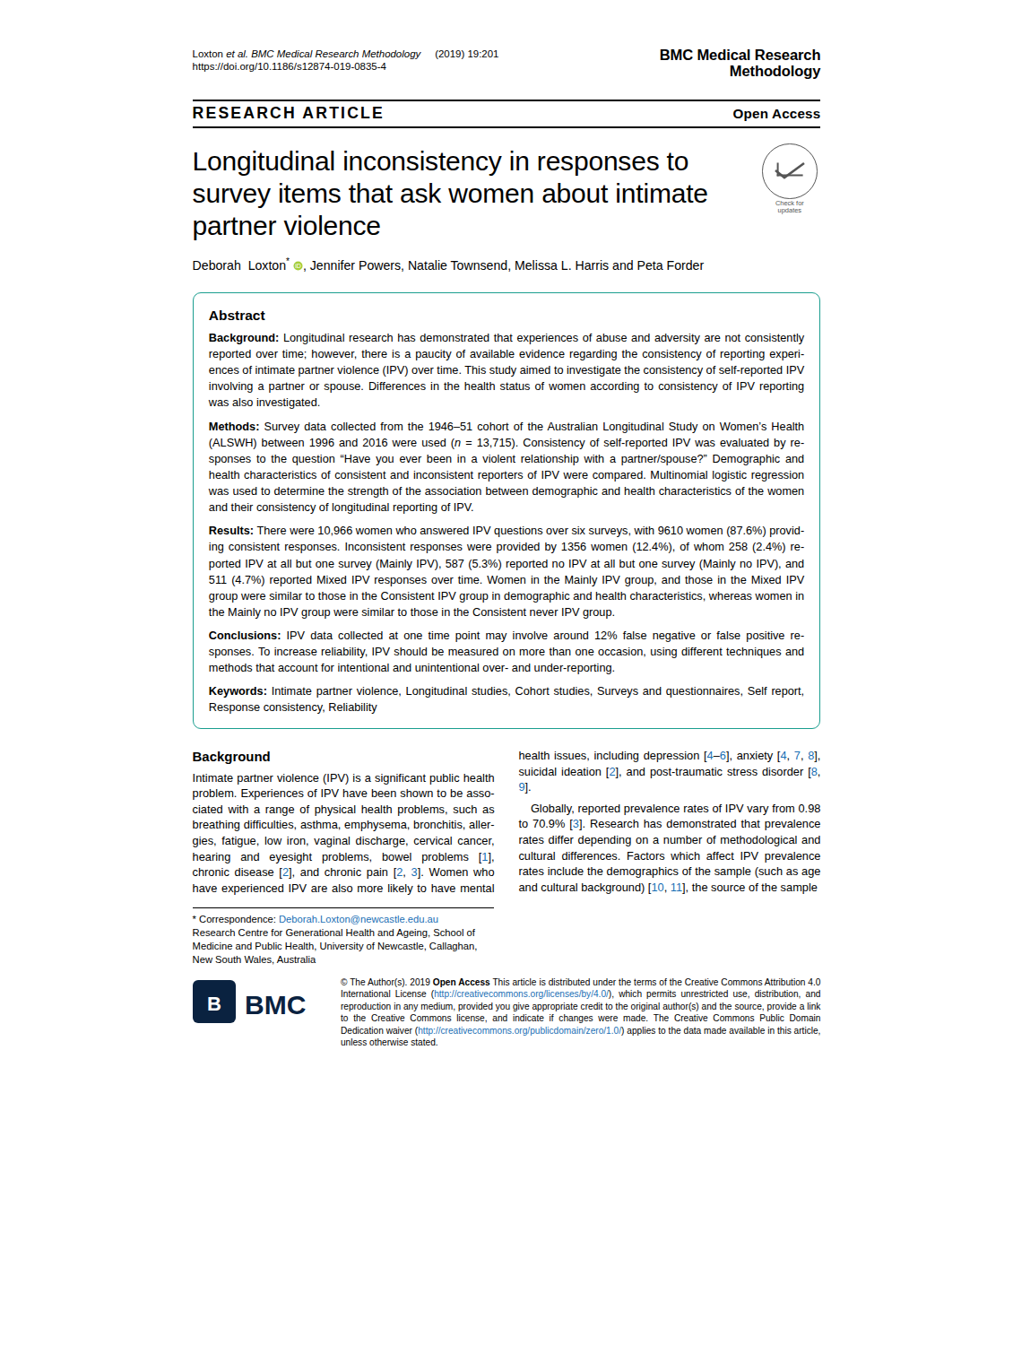Loxton et al. BMC Medical Research Methodology (2019) 19:201
https://doi.org/10.1186/s12874-019-0835-4
BMC Medical Research Methodology
RESEARCH ARTICLE
Open Access
Check for
updates
Longitudinal inconsistency in responses to survey items that ask women about intimate partner violence
Deborah Loxton* iD , Jennifer Powers, Natalie Townsend, Melissa L. Harris and Peta Forder
Abstract
Background: Longitudinal research has demonstrated that experiences of abuse and adversity are not consistently reported over time; however, there is a paucity of available evidence regarding the consistency of reporting experiences of intimate partner violence (IPV) over time. This study aimed to investigate the consistency of self-reported IPV involving a partner or spouse. Differences in the health status of women according to consistency of IPV reporting was also investigated.
Methods: Survey data collected from the 1946–51 cohort of the Australian Longitudinal Study on Women’s Health (ALSWH) between 1996 and 2016 were used (n = 13,715). Consistency of self-reported IPV was evaluated by responses to the question “Have you ever been in a violent relationship with a partner/spouse?” Demographic and health characteristics of consistent and inconsistent reporters of IPV were compared. Multinomial logistic regression was used to determine the strength of the association between demographic and health characteristics of the women and their consistency of longitudinal reporting of IPV.
Results: There were 10,966 women who answered IPV questions over six surveys, with 9610 women (87.6%) providing consistent responses. Inconsistent responses were provided by 1356 women (12.4%), of whom 258 (2.4%) reported IPV at all but one survey (Mainly IPV), 587 (5.3%) reported no IPV at all but one survey (Mainly no IPV), and 511 (4.7%) reported Mixed IPV responses over time. Women in the Mainly IPV group, and those in the Mixed IPV group were similar to those in the Consistent IPV group in demographic and health characteristics, whereas women in the Mainly no IPV group were similar to those in the Consistent never IPV group.
Conclusions: IPV data collected at one time point may involve around 12% false negative or false positive responses. To increase reliability, IPV should be measured on more than one occasion, using different techniques and methods that account for intentional and unintentional over- and under-reporting.
Keywords: Intimate partner violence, Longitudinal studies, Cohort studies, Surveys and questionnaires, Self report, Response consistency, Reliability
Background
Intimate partner violence (IPV) is a significant public health problem. Experiences of IPV have been shown to be associated with a range of physical health problems, such as breathing difficulties, asthma, emphysema, bronchitis, allergies, fatigue, low iron, vaginal discharge, cervical cancer, hearing and eyesight problems, bowel problems [1], chronic disease [2], and chronic pain [2, 3]. Women who have experienced IPV are also more likely to have mental health issues, including depression [4–6], anxiety [4, 7, 8], suicidal ideation [2], and post-traumatic stress disorder [8, 9].
Globally, reported prevalence rates of IPV vary from 0.98 to 70.9% [3]. Research has demonstrated that prevalence rates differ depending on a number of methodological and cultural differences. Factors which affect IPV prevalence rates include the demographics of the sample (such as age and cultural background) [10, 11], the source of the sample
* Correspondence: Deborah.Loxton@newcastle.edu.au
Research Centre for Generational Health and Ageing, School of Medicine and Public Health, University of Newcastle, Callaghan, New South Wales, Australia
B BMC
© The Author(s). 2019 Open Access This article is distributed under the terms of the Creative Commons Attribution 4.0 International License (http://creativecommons.org/licenses/by/4.0/), which permits unrestricted use, distribution, and reproduction in any medium, provided you give appropriate credit to the original author(s) and the source, provide a link to the Creative Commons license, and indicate if changes were made. The Creative Commons Public Domain Dedication waiver (http://creativecommons.org/publicdomain/zero/1.0/) applies to the data made available in this article, unless otherwise stated.